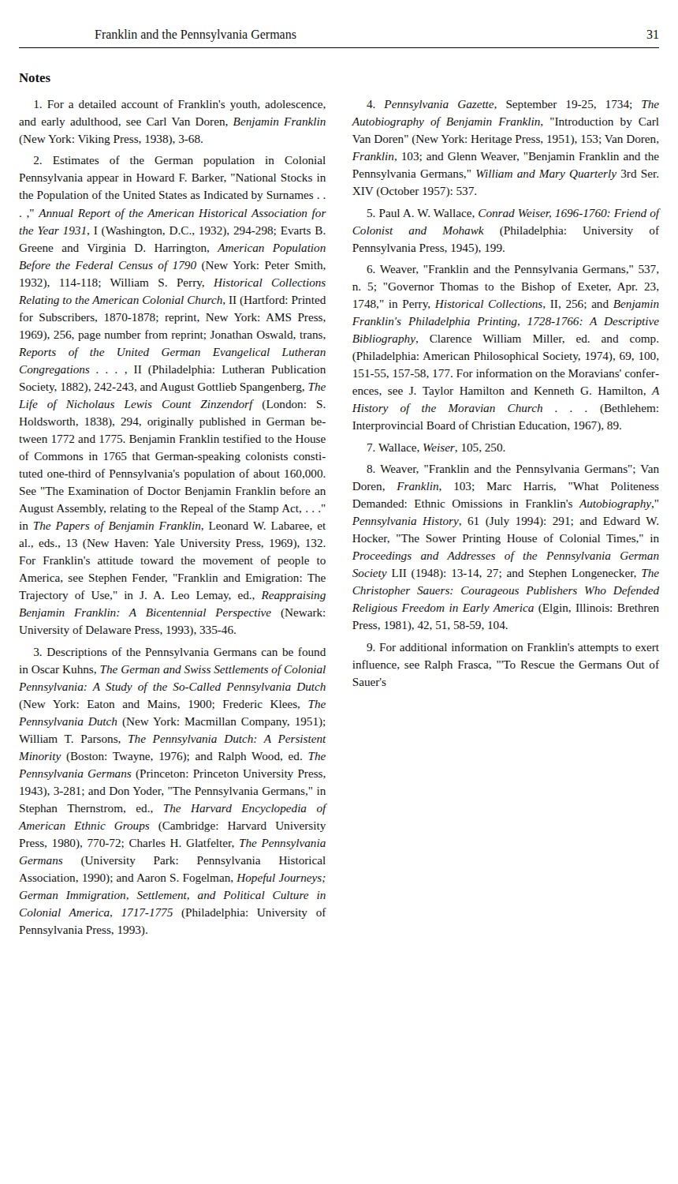Franklin and the Pennsylvania Germans
31
Notes
For a detailed account of Franklin's youth, adolescence, and early adulthood, see Carl Van Doren, Benjamin Franklin (New York: Viking Press, 1938), 3-68.
Estimates of the German population in Colonial Pennsylvania appear in Howard F. Barker, "National Stocks in the Population of the United States as Indicated by Surnames . . . ," Annual Report of the American Historical Association for the Year 1931, I (Washington, D.C., 1932), 294-298; Evarts B. Greene and Virginia D. Harrington, American Population Before the Federal Census of 1790 (New York: Peter Smith, 1932), 114-118; William S. Perry, Historical Collections Relating to the American Colonial Church, II (Hartford: Printed for Subscribers, 1870-1878; reprint, New York: AMS Press, 1969), 256, page number from reprint; Jonathan Oswald, trans, Reports of the United German Evangelical Lutheran Congregations . . . , II (Philadelphia: Lutheran Publication Society, 1882), 242-243, and August Gottlieb Spangenberg, The Life of Nicholaus Lewis Count Zinzendorf (London: S. Holdsworth, 1838), 294, originally published in German between 1772 and 1775. Benjamin Franklin testified to the House of Commons in 1765 that German-speaking colonists constituted one-third of Pennsylvania's population of about 160,000. See "The Examination of Doctor Benjamin Franklin before an August Assembly, relating to the Repeal of the Stamp Act, . . ." in The Papers of Benjamin Franklin, Leonard W. Labaree, et al., eds., 13 (New Haven: Yale University Press, 1969), 132. For Franklin's attitude toward the movement of people to America, see Stephen Fender, "Franklin and Emigration: The Trajectory of Use," in J. A. Leo Lemay, ed., Reappraising Benjamin Franklin: A Bicentennial Perspective (Newark: University of Delaware Press, 1993), 335-46.
Descriptions of the Pennsylvania Germans can be found in Oscar Kuhns, The German and Swiss Settlements of Colonial Pennsylvania: A Study of the So-Called Pennsylvania Dutch (New York: Eaton and Mains, 1900; Frederic Klees, The Pennsylvania Dutch (New York: Macmillan Company, 1951); William T. Parsons, The Pennsylvania Dutch: A Persistent Minority (Boston: Twayne, 1976); and Ralph Wood, ed. The Pennsylvania Germans (Princeton: Princeton University Press, 1943), 3-281; and Don Yoder, "The Pennsylvania Germans," in Stephan Thernstrom, ed., The Harvard Encyclopedia of American Ethnic Groups (Cambridge: Harvard University Press, 1980), 770-72; Charles H. Glatfelter, The Pennsylvania Germans (University Park: Pennsylvania Historical Association, 1990); and Aaron S. Fogelman, Hopeful Journeys; German Immigration, Settlement, and Political Culture in Colonial America, 1717-1775 (Philadelphia: University of Pennsylvania Press, 1993).
Pennsylvania Gazette, September 19-25, 1734; The Autobiography of Benjamin Franklin, "Introduction by Carl Van Doren" (New York: Heritage Press, 1951), 153; Van Doren, Franklin, 103; and Glenn Weaver, "Benjamin Franklin and the Pennsylvania Germans," William and Mary Quarterly 3rd Ser. XIV (October 1957): 537.
Paul A. W. Wallace, Conrad Weiser, 1696-1760: Friend of Colonist and Mohawk (Philadelphia: University of Pennsylvania Press, 1945), 199.
Weaver, "Franklin and the Pennsylvania Germans," 537, n. 5; "Governor Thomas to the Bishop of Exeter, Apr. 23, 1748," in Perry, Historical Collections, II, 256; and Benjamin Franklin's Philadelphia Printing, 1728-1766: A Descriptive Bibliography, Clarence William Miller, ed. and comp. (Philadelphia: American Philosophical Society, 1974), 69, 100, 151-55, 157-58, 177. For information on the Moravians' conferences, see J. Taylor Hamilton and Kenneth G. Hamilton, A History of the Moravian Church . . . (Bethlehem: Interprovincial Board of Christian Education, 1967), 89.
Wallace, Weiser, 105, 250.
Weaver, "Franklin and the Pennsylvania Germans"; Van Doren, Franklin, 103; Marc Harris, "What Politeness Demanded: Ethnic Omissions in Franklin's Autobiography," Pennsylvania History, 61 (July 1994): 291; and Edward W. Hocker, "The Sower Printing House of Colonial Times," in Proceedings and Addresses of the Pennsylvania German Society LII (1948): 13-14, 27; and Stephen Longenecker, The Christopher Sauers: Courageous Publishers Who Defended Religious Freedom in Early America (Elgin, Illinois: Brethren Press, 1981), 42, 51, 58-59, 104.
For additional information on Franklin's attempts to exert influence, see Ralph Frasca, "'To Rescue the Germans Out of Sauer's